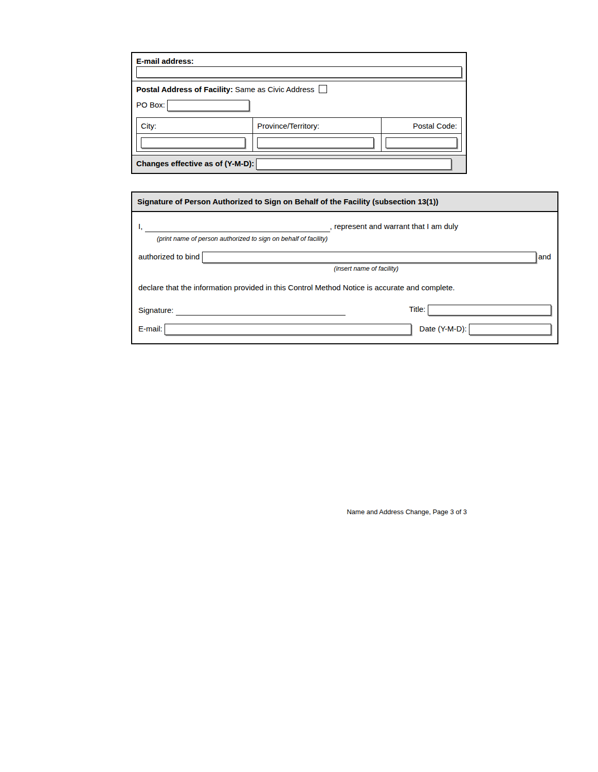| E-mail address: |
| Postal Address of Facility: Same as Civic Address PO Box: / City: / Province/Territory: / Postal Code: / |
| Changes effective as of (Y-M-D): |
| Signature of Person Authorized to Sign on Behalf of the Facility (subsection 13(1)) |
| I, , represent and warrant that I am duly (print name of person authorized to sign on behalf of facility) authorized to bind and (insert name of facility) declare that the information provided in this Control Method Notice is accurate and complete. Signature: Title: E-mail: Date (Y-M-D): |
Name and Address Change, Page 3 of 3